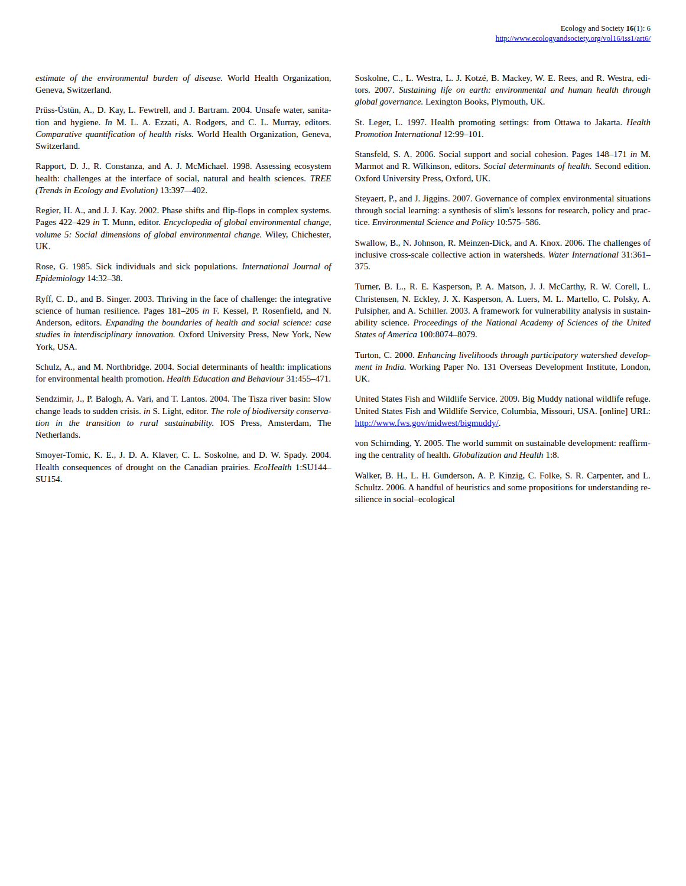Ecology and Society 16(1): 6
http://www.ecologyandsociety.org/vol16/iss1/art6/
estimate of the environmental burden of disease. World Health Organization, Geneva, Switzerland.
Prüss-Üstün, A., D. Kay, L. Fewtrell, and J. Bartram. 2004. Unsafe water, sanitation and hygiene. In M. L. A. Ezzati, A. Rodgers, and C. L. Murray, editors. Comparative quantification of health risks. World Health Organization, Geneva, Switzerland.
Rapport, D. J., R. Constanza, and A. J. McMichael. 1998. Assessing ecosystem health: challenges at the interface of social, natural and health sciences. TREE (Trends in Ecology and Evolution) 13:397–-402.
Regier, H. A., and J. J. Kay. 2002. Phase shifts and flip-flops in complex systems. Pages 422–429 in T. Munn, editor. Encyclopedia of global environmental change, volume 5: Social dimensions of global environmental change. Wiley, Chichester, UK.
Rose, G. 1985. Sick individuals and sick populations. International Journal of Epidemiology 14:32–38.
Ryff, C. D., and B. Singer. 2003. Thriving in the face of challenge: the integrative science of human resilience. Pages 181–205 in F. Kessel, P. Rosenfield, and N. Anderson, editors. Expanding the boundaries of health and social science: case studies in interdisciplinary innovation. Oxford University Press, New York, New York, USA.
Schulz, A., and M. Northbridge. 2004. Social determinants of health: implications for environmental health promotion. Health Education and Behaviour 31:455–471.
Sendzimir, J., P. Balogh, A. Vari, and T. Lantos. 2004. The Tisza river basin: Slow change leads to sudden crisis. in S. Light, editor. The role of biodiversity conservation in the transition to rural sustainability. IOS Press, Amsterdam, The Netherlands.
Smoyer-Tomic, K. E., J. D. A. Klaver, C. L. Soskolne, and D. W. Spady. 2004. Health consequences of drought on the Canadian prairies. EcoHealth 1:SU144–SU154.
Soskolne, C., L. Westra, L. J. Kotzé, B. Mackey, W. E. Rees, and R. Westra, editors. 2007. Sustaining life on earth: environmental and human health through global governance. Lexington Books, Plymouth, UK.
St. Leger, L. 1997. Health promoting settings: from Ottawa to Jakarta. Health Promotion International 12:99–101.
Stansfeld, S. A. 2006. Social support and social cohesion. Pages 148–171 in M. Marmot and R. Wilkinson, editors. Social determinants of health. Second edition. Oxford University Press, Oxford, UK.
Steyaert, P., and J. Jiggins. 2007. Governance of complex environmental situations through social learning: a synthesis of slim's lessons for research, policy and practice. Environmental Science and Policy 10:575–586.
Swallow, B., N. Johnson, R. Meinzen-Dick, and A. Knox. 2006. The challenges of inclusive cross-scale collective action in watersheds. Water International 31:361–375.
Turner, B. L., R. E. Kasperson, P. A. Matson, J. J. McCarthy, R. W. Corell, L. Christensen, N. Eckley, J. X. Kasperson, A. Luers, M. L. Martello, C. Polsky, A. Pulsipher, and A. Schiller. 2003. A framework for vulnerability analysis in sustainability science. Proceedings of the National Academy of Sciences of the United States of America 100:8074–8079.
Turton, C. 2000. Enhancing livelihoods through participatory watershed development in India. Working Paper No. 131 Overseas Development Institute, London, UK.
United States Fish and Wildlife Service. 2009. Big Muddy national wildlife refuge. United States Fish and Wildlife Service, Columbia, Missouri, USA. [online] URL: http://www.fws.gov/midwest/bigmuddy/.
von Schirnding, Y. 2005. The world summit on sustainable development: reaffirming the centrality of health. Globalization and Health 1:8.
Walker, B. H., L. H. Gunderson, A. P. Kinzig, C. Folke, S. R. Carpenter, and L. Schultz. 2006. A handful of heuristics and some propositions for understanding resilience in social–ecological